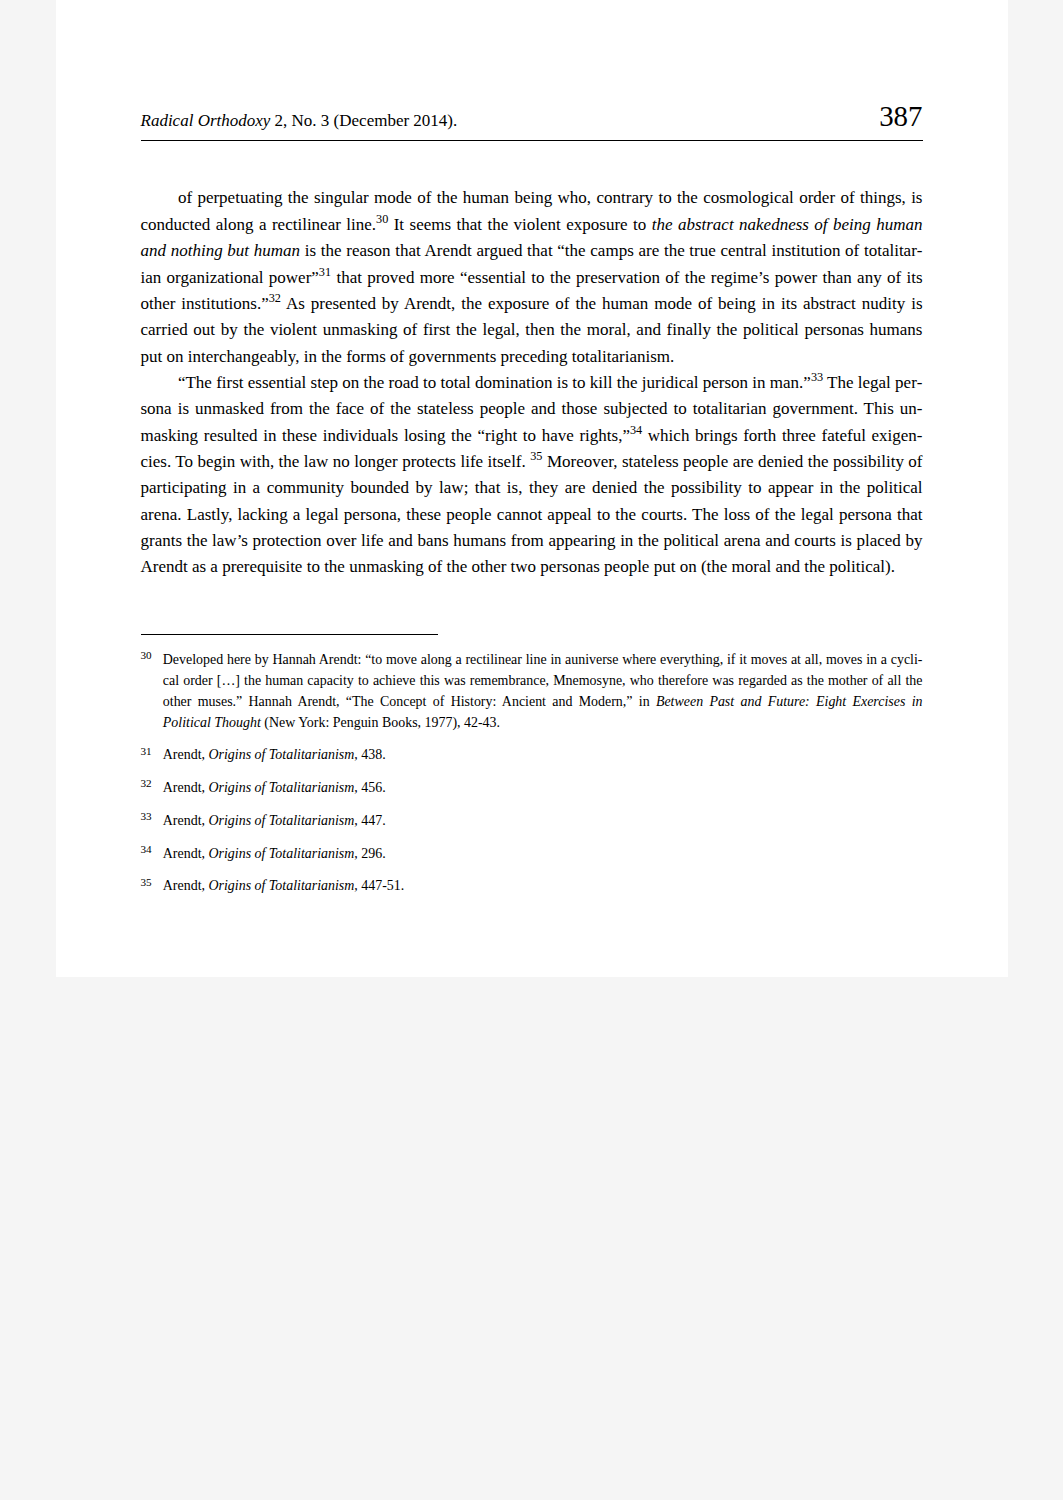Radical Orthodoxy 2, No. 3 (December 2014). 387
of perpetuating the singular mode of the human being who, contrary to the cosmological order of things, is conducted along a rectilinear line.30 It seems that the violent exposure to the abstract nakedness of being human and nothing but human is the reason that Arendt argued that “the camps are the true central institution of totalitarian organizational power”31 that proved more “essential to the preservation of the regime’s power than any of its other institutions.”32 As presented by Arendt, the exposure of the human mode of being in its abstract nudity is carried out by the violent unmasking of first the legal, then the moral, and finally the political personas humans put on interchangeably, in the forms of governments preceding totalitarianism.
“The first essential step on the road to total domination is to kill the juridical person in man.”33 The legal persona is unmasked from the face of the stateless people and those subjected to totalitarian government. This unmasking resulted in these individuals losing the “right to have rights,”34 which brings forth three fateful exigencies. To begin with, the law no longer protects life itself. 35 Moreover, stateless people are denied the possibility of participating in a community bounded by law; that is, they are denied the possibility to appear in the political arena. Lastly, lacking a legal persona, these people cannot appeal to the courts. The loss of the legal persona that grants the law’s protection over life and bans humans from appearing in the political arena and courts is placed by Arendt as a prerequisite to the unmasking of the other two personas people put on (the moral and the political).
30 Developed here by Hannah Arendt: “to move along a rectilinear line in auniverse where everything, if it moves at all, moves in a cyclical order […] the human capacity to achieve this was remembrance, Mnemosyne, who therefore was regarded as the mother of all the other muses.” Hannah Arendt, “The Concept of History: Ancient and Modern,” in Between Past and Future: Eight Exercises in Political Thought (New York: Penguin Books, 1977), 42-43.
31 Arendt, Origins of Totalitarianism, 438.
32 Arendt, Origins of Totalitarianism, 456.
33 Arendt, Origins of Totalitarianism, 447.
34 Arendt, Origins of Totalitarianism, 296.
35 Arendt, Origins of Totalitarianism, 447-51.